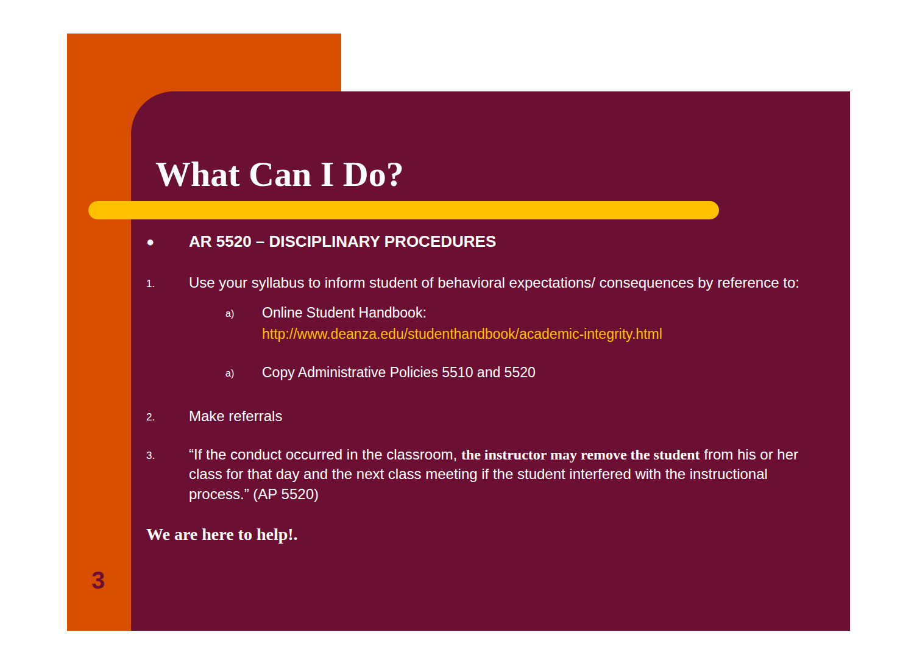What Can I Do?
●
AR 5520 – DISCIPLINARY PROCEDURES
1.
Use your syllabus to inform student of behavioral expectations/ consequences by reference to:
a)
Online Student Handbook: http://www.deanza.edu/studenthandbook/academic-integrity.html
a)
Copy Administrative Policies 5510 and 5520
2.
Make referrals
3.
“If the conduct occurred in the classroom, the instructor may remove the student from his or her class for that day and the next class meeting if the student interfered with the instructional process.” (AP 5520)
We are here to help!.
3